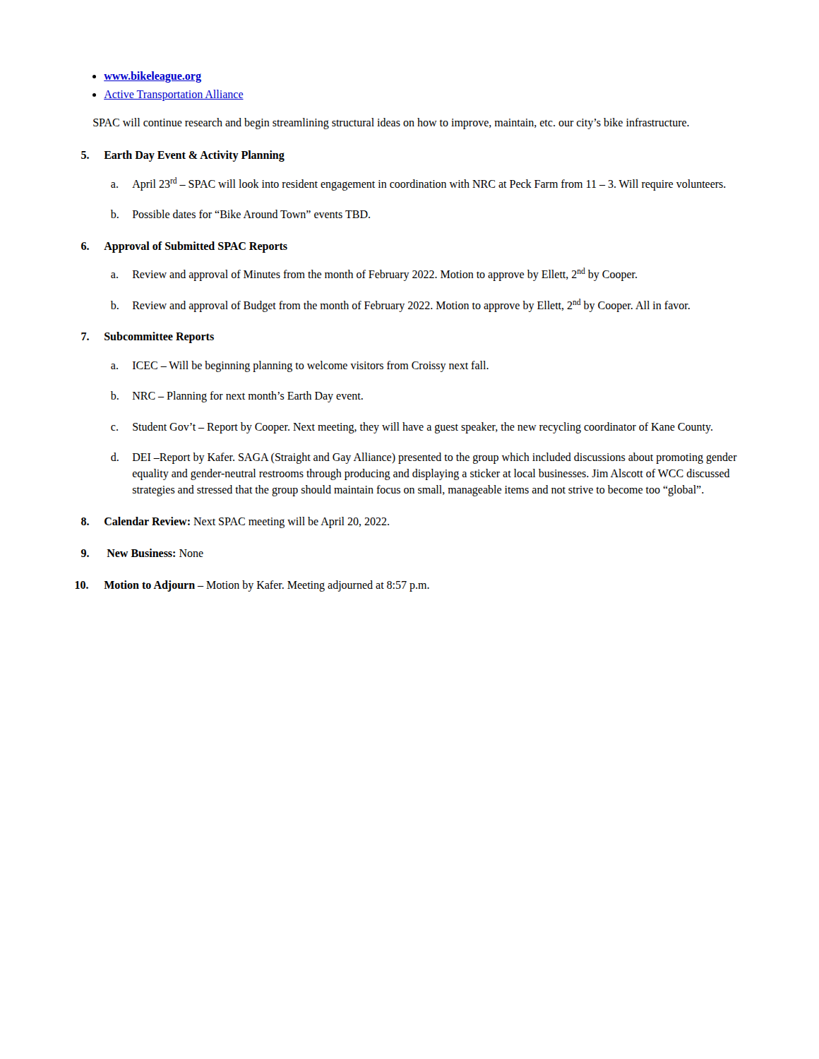www.bikeleague.org
Active Transportation Alliance
SPAC will continue research and begin streamlining structural ideas on how to improve, maintain, etc. our city’s bike infrastructure.
Earth Day Event & Activity Planning
April 23rd – SPAC will look into resident engagement in coordination with NRC at Peck Farm from 11 – 3. Will require volunteers.
Possible dates for “Bike Around Town” events TBD.
Approval of Submitted SPAC Reports
Review and approval of Minutes from the month of February 2022. Motion to approve by Ellett, 2nd by Cooper.
Review and approval of Budget from the month of February 2022. Motion to approve by Ellett, 2nd by Cooper. All in favor.
Subcommittee Reports
ICEC – Will be beginning planning to welcome visitors from Croissy next fall.
NRC – Planning for next month’s Earth Day event.
Student Gov’t – Report by Cooper. Next meeting, they will have a guest speaker, the new recycling coordinator of Kane County.
DEI –Report by Kafer. SAGA (Straight and Gay Alliance) presented to the group which included discussions about promoting gender equality and gender-neutral restrooms through producing and displaying a sticker at local businesses. Jim Alscott of WCC discussed strategies and stressed that the group should maintain focus on small, manageable items and not strive to become too “global”.
Calendar Review: Next SPAC meeting will be April 20, 2022.
New Business: None
Motion to Adjourn – Motion by Kafer. Meeting adjourned at 8:57 p.m.